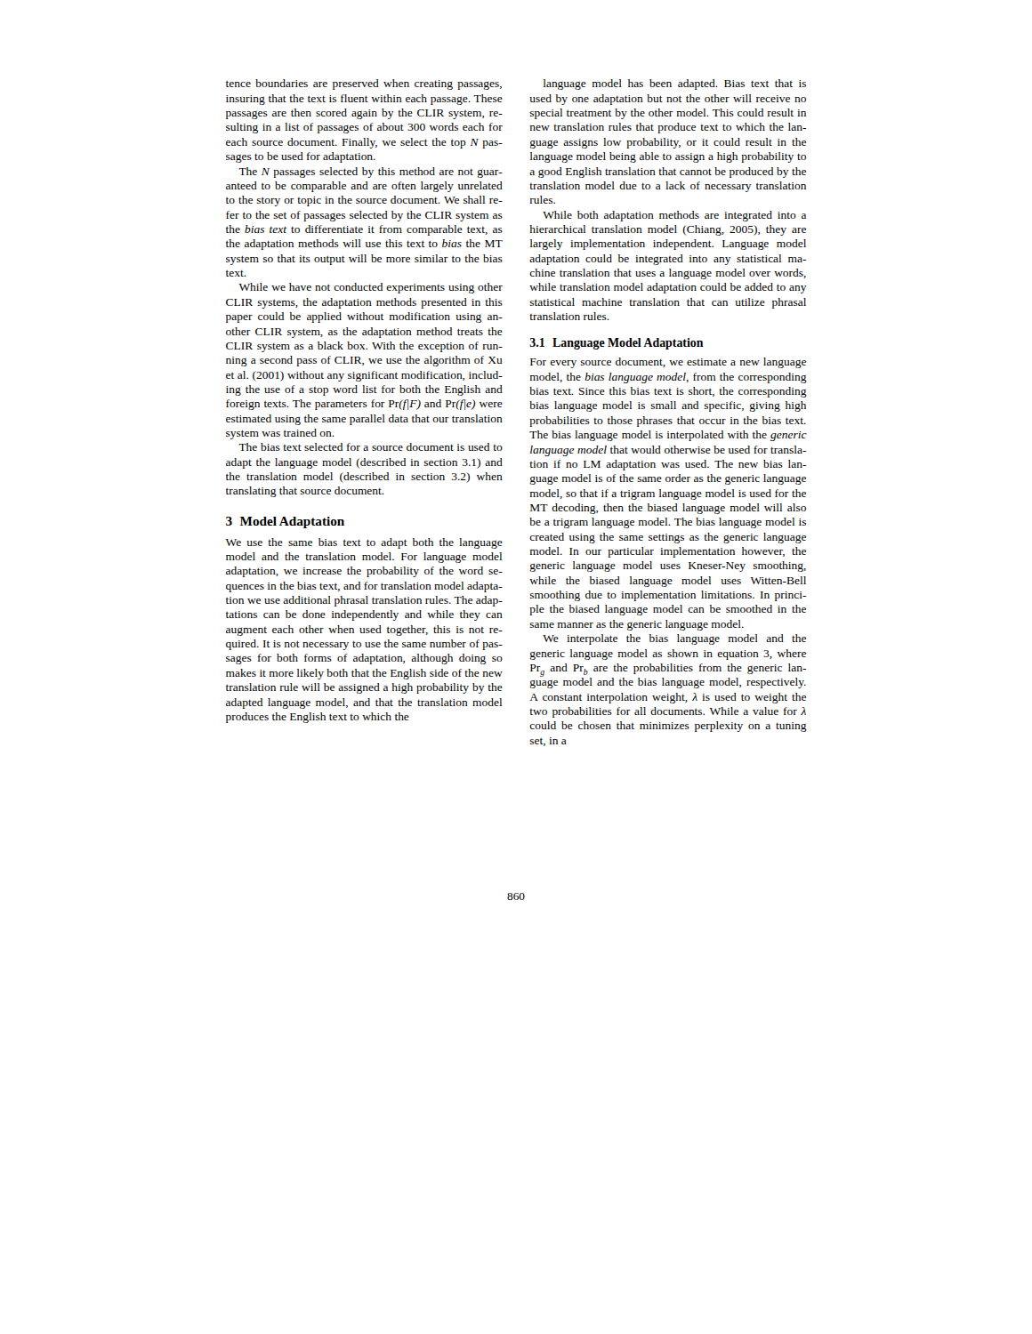tence boundaries are preserved when creating passages, insuring that the text is fluent within each passage. These passages are then scored again by the CLIR system, resulting in a list of passages of about 300 words each for each source document. Finally, we select the top N passages to be used for adaptation.
The N passages selected by this method are not guaranteed to be comparable and are often largely unrelated to the story or topic in the source document. We shall refer to the set of passages selected by the CLIR system as the bias text to differentiate it from comparable text, as the adaptation methods will use this text to bias the MT system so that its output will be more similar to the bias text.
While we have not conducted experiments using other CLIR systems, the adaptation methods presented in this paper could be applied without modification using another CLIR system, as the adaptation method treats the CLIR system as a black box. With the exception of running a second pass of CLIR, we use the algorithm of Xu et al. (2001) without any significant modification, including the use of a stop word list for both the English and foreign texts. The parameters for Pr(f|F) and Pr(f|e) were estimated using the same parallel data that our translation system was trained on.
The bias text selected for a source document is used to adapt the language model (described in section 3.1) and the translation model (described in section 3.2) when translating that source document.
3 Model Adaptation
We use the same bias text to adapt both the language model and the translation model. For language model adaptation, we increase the probability of the word sequences in the bias text, and for translation model adaptation we use additional phrasal translation rules. The adaptations can be done independently and while they can augment each other when used together, this is not required. It is not necessary to use the same number of passages for both forms of adaptation, although doing so makes it more likely both that the English side of the new translation rule will be assigned a high probability by the adapted language model, and that the translation model produces the English text to which the
language model has been adapted. Bias text that is used by one adaptation but not the other will receive no special treatment by the other model. This could result in new translation rules that produce text to which the language assigns low probability, or it could result in the language model being able to assign a high probability to a good English translation that cannot be produced by the translation model due to a lack of necessary translation rules.
While both adaptation methods are integrated into a hierarchical translation model (Chiang, 2005), they are largely implementation independent. Language model adaptation could be integrated into any statistical machine translation that uses a language model over words, while translation model adaptation could be added to any statistical machine translation that can utilize phrasal translation rules.
3.1 Language Model Adaptation
For every source document, we estimate a new language model, the bias language model, from the corresponding bias text. Since this bias text is short, the corresponding bias language model is small and specific, giving high probabilities to those phrases that occur in the bias text. The bias language model is interpolated with the generic language model that would otherwise be used for translation if no LM adaptation was used. The new bias language model is of the same order as the generic language model, so that if a trigram language model is used for the MT decoding, then the biased language model will also be a trigram language model. The bias language model is created using the same settings as the generic language model. In our particular implementation however, the generic language model uses Kneser-Ney smoothing, while the biased language model uses Witten-Bell smoothing due to implementation limitations. In principle the biased language model can be smoothed in the same manner as the generic language model.
We interpolate the bias language model and the generic language model as shown in equation 3, where Prg and Prb are the probabilities from the generic language model and the bias language model, respectively. A constant interpolation weight, λ is used to weight the two probabilities for all documents. While a value for λ could be chosen that minimizes perplexity on a tuning set, in a
860